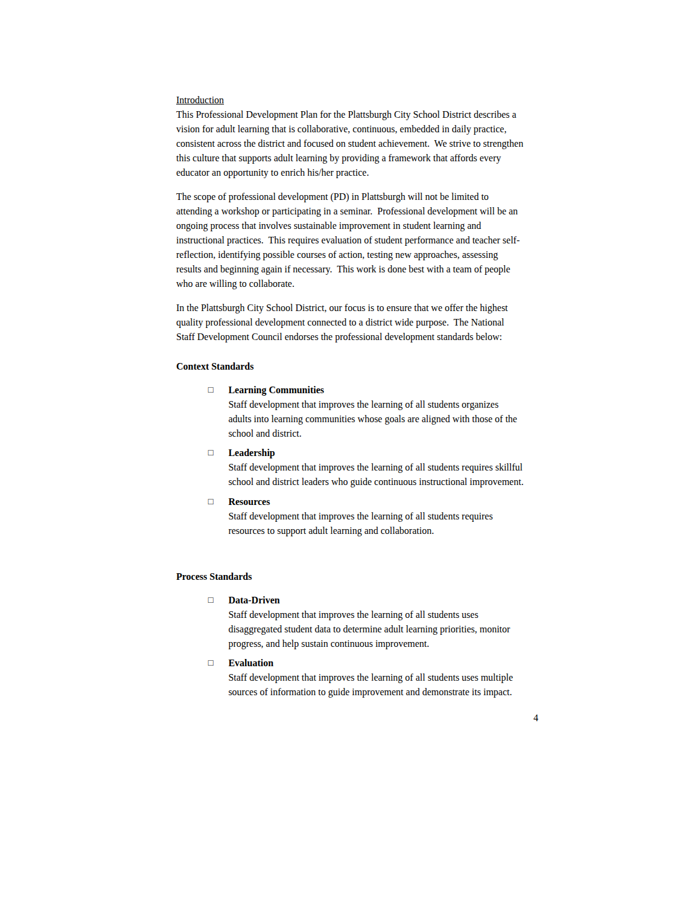Introduction
This Professional Development Plan for the Plattsburgh City School District describes a vision for adult learning that is collaborative, continuous, embedded in daily practice, consistent across the district and focused on student achievement. We strive to strengthen this culture that supports adult learning by providing a framework that affords every educator an opportunity to enrich his/her practice.
The scope of professional development (PD) in Plattsburgh will not be limited to attending a workshop or participating in a seminar. Professional development will be an ongoing process that involves sustainable improvement in student learning and instructional practices. This requires evaluation of student performance and teacher self-reflection, identifying possible courses of action, testing new approaches, assessing results and beginning again if necessary. This work is done best with a team of people who are willing to collaborate.
In the Plattsburgh City School District, our focus is to ensure that we offer the highest quality professional development connected to a district wide purpose. The National Staff Development Council endorses the professional development standards below:
Context Standards
Learning Communities Staff development that improves the learning of all students organizes adults into learning communities whose goals are aligned with those of the school and district.
Leadership Staff development that improves the learning of all students requires skillful school and district leaders who guide continuous instructional improvement.
Resources Staff development that improves the learning of all students requires resources to support adult learning and collaboration.
Process Standards
Data-Driven Staff development that improves the learning of all students uses disaggregated student data to determine adult learning priorities, monitor progress, and help sustain continuous improvement.
Evaluation Staff development that improves the learning of all students uses multiple sources of information to guide improvement and demonstrate its impact.
4